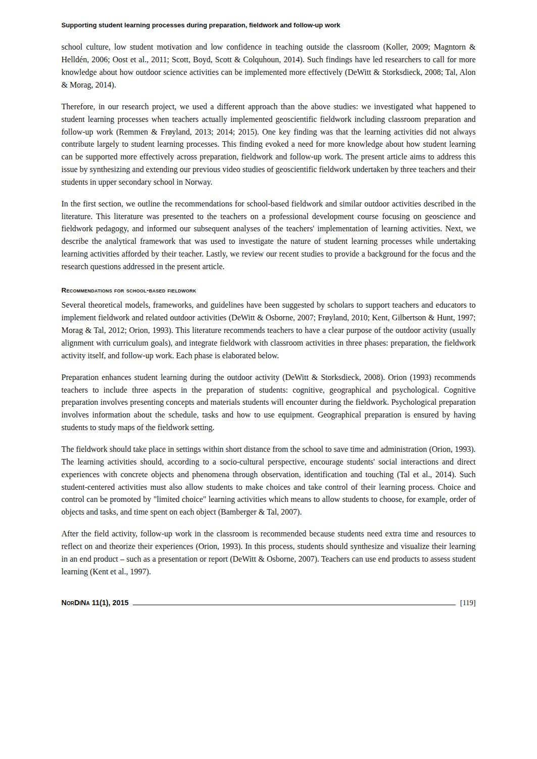Supporting student learning processes during preparation, fieldwork and follow-up work
school culture, low student motivation and low confidence in teaching outside the classroom (Koller, 2009; Magntorn & Helldén, 2006; Oost et al., 2011; Scott, Boyd, Scott & Colquhoun, 2014). Such findings have led researchers to call for more knowledge about how outdoor science activities can be implemented more effectively (DeWitt & Storksdieck, 2008; Tal, Alon & Morag, 2014).
Therefore, in our research project, we used a different approach than the above studies: we investigated what happened to student learning processes when teachers actually implemented geoscientific fieldwork including classroom preparation and follow-up work (Remmen & Frøyland, 2013; 2014; 2015). One key finding was that the learning activities did not always contribute largely to student learning processes. This finding evoked a need for more knowledge about how student learning can be supported more effectively across preparation, fieldwork and follow-up work. The present article aims to address this issue by synthesizing and extending our previous video studies of geoscientific fieldwork undertaken by three teachers and their students in upper secondary school in Norway.
In the first section, we outline the recommendations for school-based fieldwork and similar outdoor activities described in the literature. This literature was presented to the teachers on a professional development course focusing on geoscience and fieldwork pedagogy, and informed our subsequent analyses of the teachers' implementation of learning activities. Next, we describe the analytical framework that was used to investigate the nature of student learning processes while undertaking learning activities afforded by their teacher. Lastly, we review our recent studies to provide a background for the focus and the research questions addressed in the present article.
Recommendations for school-based fieldwork
Several theoretical models, frameworks, and guidelines have been suggested by scholars to support teachers and educators to implement fieldwork and related outdoor activities (DeWitt & Osborne, 2007; Frøyland, 2010; Kent, Gilbertson & Hunt, 1997; Morag & Tal, 2012; Orion, 1993). This literature recommends teachers to have a clear purpose of the outdoor activity (usually alignment with curriculum goals), and integrate fieldwork with classroom activities in three phases: preparation, the fieldwork activity itself, and follow-up work. Each phase is elaborated below.
Preparation enhances student learning during the outdoor activity (DeWitt & Storksdieck, 2008). Orion (1993) recommends teachers to include three aspects in the preparation of students: cognitive, geographical and psychological. Cognitive preparation involves presenting concepts and materials students will encounter during the fieldwork. Psychological preparation involves information about the schedule, tasks and how to use equipment. Geographical preparation is ensured by having students to study maps of the fieldwork setting.
The fieldwork should take place in settings within short distance from the school to save time and administration (Orion, 1993). The learning activities should, according to a socio-cultural perspective, encourage students' social interactions and direct experiences with concrete objects and phenomena through observation, identification and touching (Tal et al., 2014). Such student-centered activities must also allow students to make choices and take control of their learning process. Choice and control can be promoted by "limited choice" learning activities which means to allow students to choose, for example, order of objects and tasks, and time spent on each object (Bamberger & Tal, 2007).
After the field activity, follow-up work in the classroom is recommended because students need extra time and resources to reflect on and theorize their experiences (Orion, 1993). In this process, students should synthesize and visualize their learning in an end product – such as a presentation or report (DeWitt & Osborne, 2007). Teachers can use end products to assess student learning (Kent et al., 1997).
NorDiNa 11(1), 2015 [119]